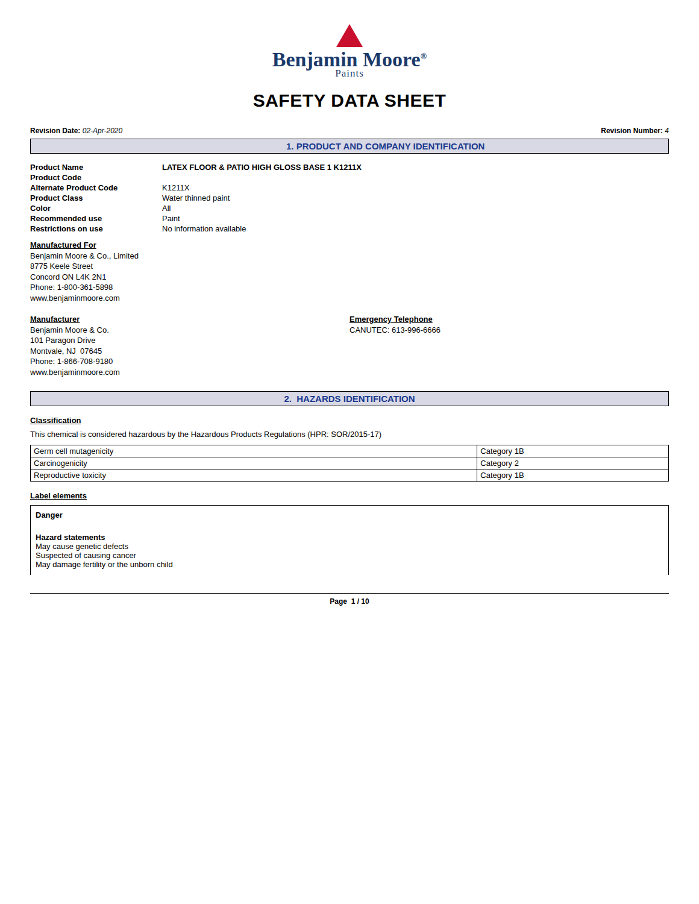Benjamin Moore®
Paints
SAFETY DATA SHEET
Revision Date: 02-Apr-2020 Revision Number: 4
1. PRODUCT AND COMPANY IDENTIFICATION
| Product Name | LATEX FLOOR & PATIO HIGH GLOSS BASE 1 K1211X |
| Product Code | |
| Alternate Product Code | K1211X |
| Product Class | Water thinned paint |
| Color | All |
| Recommended use | Paint |
| Restrictions on use | No information available |
Manufactured For
Benjamin Moore & Co., Limited
8775 Keele Street
Concord ON L4K 2N1
Phone: 1-800-361-5898
www.benjaminmoore.com
| Manufacturer Benjamin Moore & Co. 101 Paragon Drive Montvale, NJ 07645 Phone: 1-866-708-9180 www.benjaminmoore.com | Emergency Telephone CANUTEC: 613-996-6666 |
2. HAZARDS IDENTIFICATION
Classification
This chemical is considered hazardous by the Hazardous Products Regulations (HPR: SOR/2015-17)
| Germ cell mutagenicity | Category 1B |
| Carcinogenicity | Category 2 |
| Reproductive toxicity | Category 1B |
Label elements
Danger
Hazard statements
May cause genetic defects
Suspected of causing cancer
May damage fertility or the unborn child
Page 1 / 10